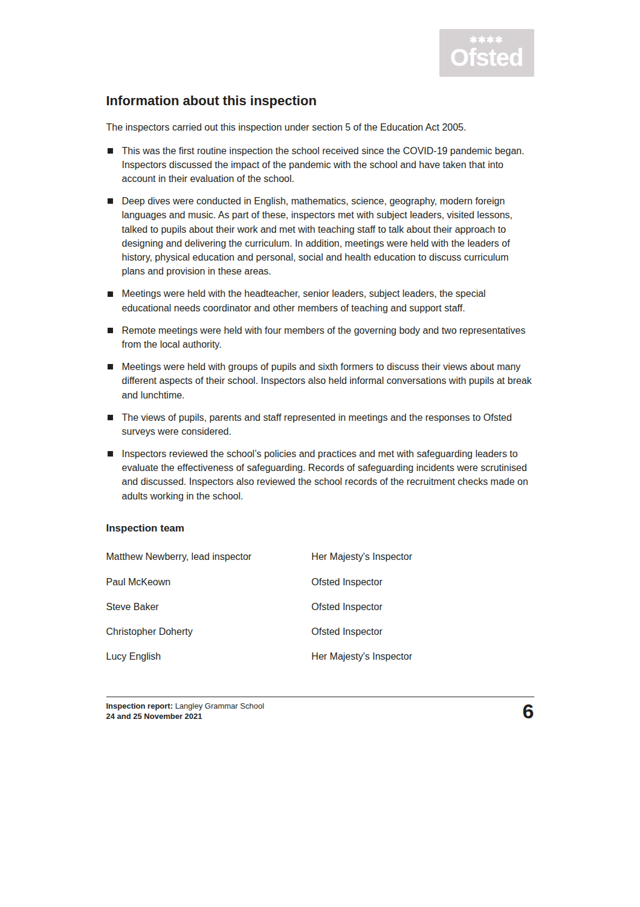✱✱✱✱
Ofsted
Information about this inspection
The inspectors carried out this inspection under section 5 of the Education Act 2005.
This was the first routine inspection the school received since the COVID-19 pandemic began. Inspectors discussed the impact of the pandemic with the school and have taken that into account in their evaluation of the school.
Deep dives were conducted in English, mathematics, science, geography, modern foreign languages and music. As part of these, inspectors met with subject leaders, visited lessons, talked to pupils about their work and met with teaching staff to talk about their approach to designing and delivering the curriculum. In addition, meetings were held with the leaders of history, physical education and personal, social and health education to discuss curriculum plans and provision in these areas.
Meetings were held with the headteacher, senior leaders, subject leaders, the special educational needs coordinator and other members of teaching and support staff.
Remote meetings were held with four members of the governing body and two representatives from the local authority.
Meetings were held with groups of pupils and sixth formers to discuss their views about many different aspects of their school. Inspectors also held informal conversations with pupils at break and lunchtime.
The views of pupils, parents and staff represented in meetings and the responses to Ofsted surveys were considered.
Inspectors reviewed the school’s policies and practices and met with safeguarding leaders to evaluate the effectiveness of safeguarding. Records of safeguarding incidents were scrutinised and discussed. Inspectors also reviewed the school records of the recruitment checks made on adults working in the school.
Inspection team
| Matthew Newberry, lead inspector | Her Majesty's Inspector |
| Paul McKeown | Ofsted Inspector |
| Steve Baker | Ofsted Inspector |
| Christopher Doherty | Ofsted Inspector |
| Lucy English | Her Majesty's Inspector |
Inspection report: Langley Grammar School
24 and 25 November 2021
6